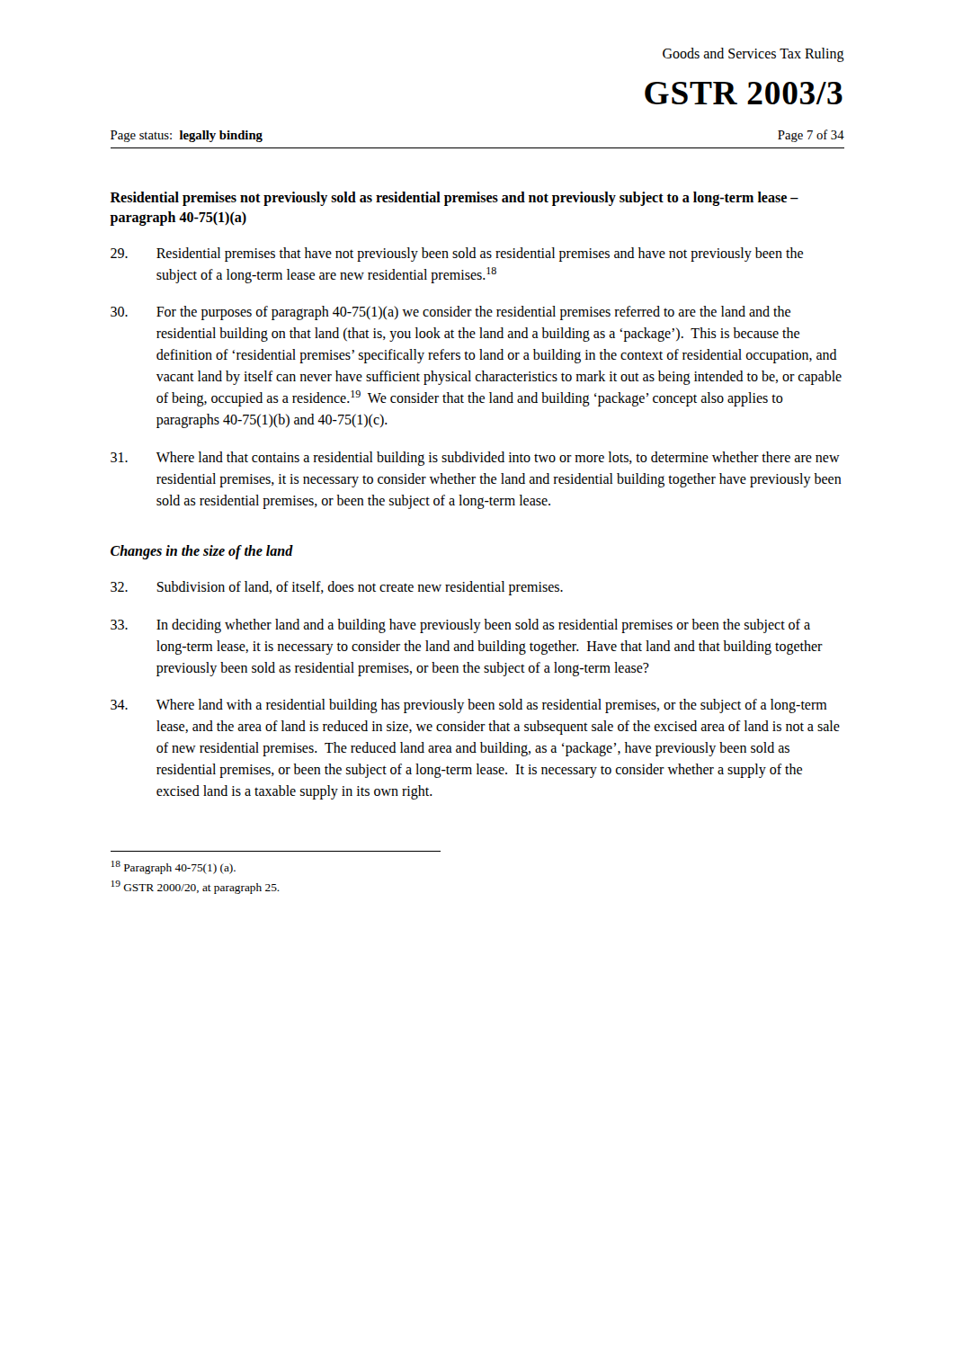Goods and Services Tax Ruling
GSTR 2003/3
Page status: legally binding Page 7 of 34
Residential premises not previously sold as residential premises and not previously subject to a long-term lease – paragraph 40-75(1)(a)
29.
Residential premises that have not previously been sold as residential premises and have not previously been the subject of a long-term lease are new residential premises.18
30.
For the purposes of paragraph 40-75(1)(a) we consider the residential premises referred to are the land and the residential building on that land (that is, you look at the land and a building as a ‘package’). This is because the definition of ‘residential premises’ specifically refers to land or a building in the context of residential occupation, and vacant land by itself can never have sufficient physical characteristics to mark it out as being intended to be, or capable of being, occupied as a residence.19 We consider that the land and building ‘package’ concept also applies to paragraphs 40-75(1)(b) and 40-75(1)(c).
31.
Where land that contains a residential building is subdivided into two or more lots, to determine whether there are new residential premises, it is necessary to consider whether the land and residential building together have previously been sold as residential premises, or been the subject of a long-term lease.
Changes in the size of the land
32.
Subdivision of land, of itself, does not create new residential premises.
33.
In deciding whether land and a building have previously been sold as residential premises or been the subject of a long-term lease, it is necessary to consider the land and building together. Have that land and that building together previously been sold as residential premises, or been the subject of a long-term lease?
34.
Where land with a residential building has previously been sold as residential premises, or the subject of a long-term lease, and the area of land is reduced in size, we consider that a subsequent sale of the excised area of land is not a sale of new residential premises. The reduced land area and building, as a ‘package’, have previously been sold as residential premises, or been the subject of a long-term lease. It is necessary to consider whether a supply of the excised land is a taxable supply in its own right.
18 Paragraph 40-75(1) (a).
19 GSTR 2000/20, at paragraph 25.